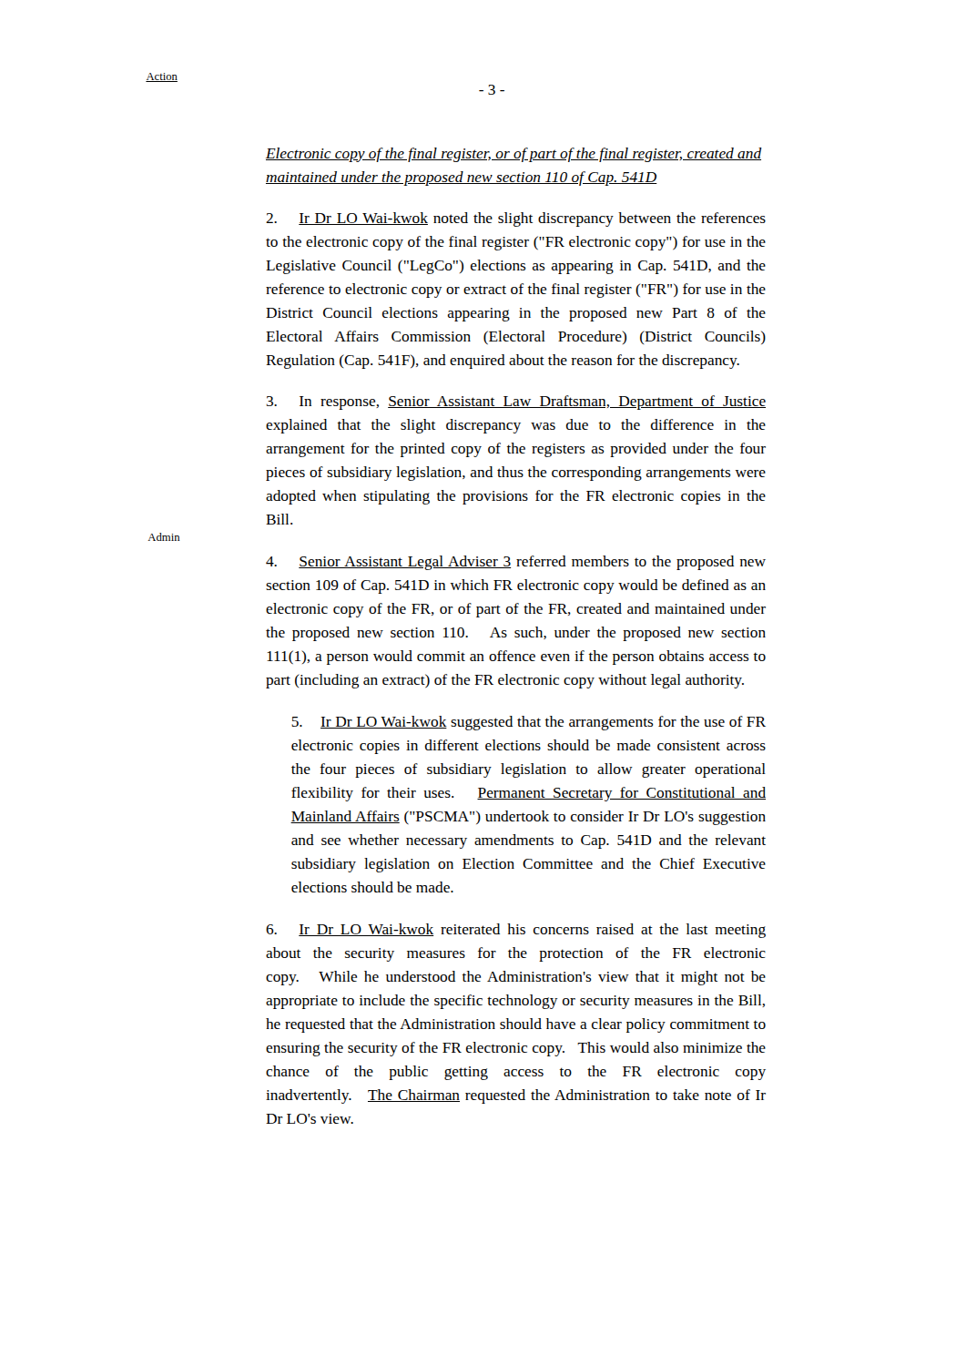Action
- 3 -
Electronic copy of the final register, or of part of the final register, created and maintained under the proposed new section 110 of Cap. 541D
2. Ir Dr LO Wai-kwok noted the slight discrepancy between the references to the electronic copy of the final register ("FR electronic copy") for use in the Legislative Council ("LegCo") elections as appearing in Cap. 541D, and the reference to electronic copy or extract of the final register ("FR") for use in the District Council elections appearing in the proposed new Part 8 of the Electoral Affairs Commission (Electoral Procedure) (District Councils) Regulation (Cap. 541F), and enquired about the reason for the discrepancy.
3. In response, Senior Assistant Law Draftsman, Department of Justice explained that the slight discrepancy was due to the difference in the arrangement for the printed copy of the registers as provided under the four pieces of subsidiary legislation, and thus the corresponding arrangements were adopted when stipulating the provisions for the FR electronic copies in the Bill.
4. Senior Assistant Legal Adviser 3 referred members to the proposed new section 109 of Cap. 541D in which FR electronic copy would be defined as an electronic copy of the FR, or of part of the FR, created and maintained under the proposed new section 110. As such, under the proposed new section 111(1), a person would commit an offence even if the person obtains access to part (including an extract) of the FR electronic copy without legal authority.
5. Ir Dr LO Wai-kwok suggested that the arrangements for the use of FR electronic copies in different elections should be made consistent across the four pieces of subsidiary legislation to allow greater operational flexibility for their uses. Permanent Secretary for Constitutional and Mainland Affairs ("PSCMA") undertook to consider Ir Dr LO's suggestion and see whether necessary amendments to Cap. 541D and the relevant subsidiary legislation on Election Committee and the Chief Executive elections should be made.
6. Ir Dr LO Wai-kwok reiterated his concerns raised at the last meeting about the security measures for the protection of the FR electronic copy. While he understood the Administration's view that it might not be appropriate to include the specific technology or security measures in the Bill, he requested that the Administration should have a clear policy commitment to ensuring the security of the FR electronic copy. This would also minimize the chance of the public getting access to the FR electronic copy inadvertently. The Chairman requested the Administration to take note of Ir Dr LO's view.
Admin